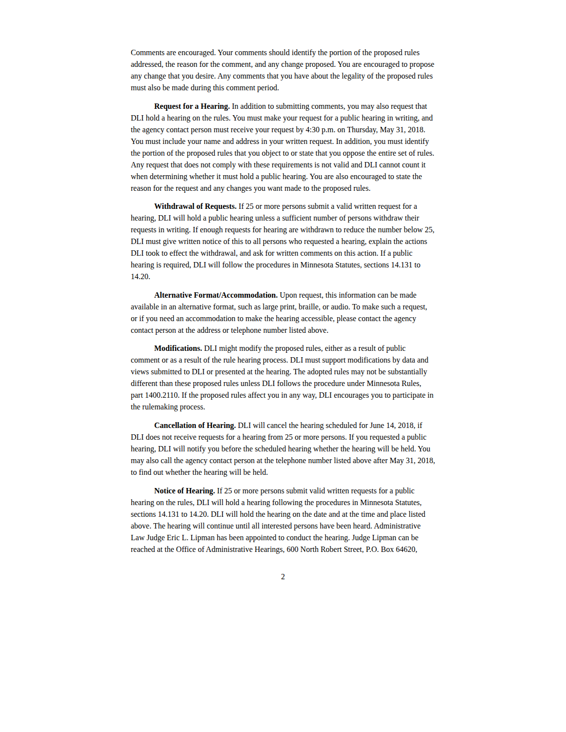Comments are encouraged. Your comments should identify the portion of the proposed rules addressed, the reason for the comment, and any change proposed. You are encouraged to propose any change that you desire. Any comments that you have about the legality of the proposed rules must also be made during this comment period.
Request for a Hearing. In addition to submitting comments, you may also request that DLI hold a hearing on the rules. You must make your request for a public hearing in writing, and the agency contact person must receive your request by 4:30 p.m. on Thursday, May 31, 2018. You must include your name and address in your written request. In addition, you must identify the portion of the proposed rules that you object to or state that you oppose the entire set of rules. Any request that does not comply with these requirements is not valid and DLI cannot count it when determining whether it must hold a public hearing. You are also encouraged to state the reason for the request and any changes you want made to the proposed rules.
Withdrawal of Requests. If 25 or more persons submit a valid written request for a hearing, DLI will hold a public hearing unless a sufficient number of persons withdraw their requests in writing. If enough requests for hearing are withdrawn to reduce the number below 25, DLI must give written notice of this to all persons who requested a hearing, explain the actions DLI took to effect the withdrawal, and ask for written comments on this action. If a public hearing is required, DLI will follow the procedures in Minnesota Statutes, sections 14.131 to 14.20.
Alternative Format/Accommodation. Upon request, this information can be made available in an alternative format, such as large print, braille, or audio. To make such a request, or if you need an accommodation to make the hearing accessible, please contact the agency contact person at the address or telephone number listed above.
Modifications. DLI might modify the proposed rules, either as a result of public comment or as a result of the rule hearing process. DLI must support modifications by data and views submitted to DLI or presented at the hearing. The adopted rules may not be substantially different than these proposed rules unless DLI follows the procedure under Minnesota Rules, part 1400.2110. If the proposed rules affect you in any way, DLI encourages you to participate in the rulemaking process.
Cancellation of Hearing. DLI will cancel the hearing scheduled for June 14, 2018, if DLI does not receive requests for a hearing from 25 or more persons. If you requested a public hearing, DLI will notify you before the scheduled hearing whether the hearing will be held. You may also call the agency contact person at the telephone number listed above after May 31, 2018, to find out whether the hearing will be held.
Notice of Hearing. If 25 or more persons submit valid written requests for a public hearing on the rules, DLI will hold a hearing following the procedures in Minnesota Statutes, sections 14.131 to 14.20. DLI will hold the hearing on the date and at the time and place listed above. The hearing will continue until all interested persons have been heard. Administrative Law Judge Eric L. Lipman has been appointed to conduct the hearing. Judge Lipman can be reached at the Office of Administrative Hearings, 600 North Robert Street, P.O. Box 64620,
2